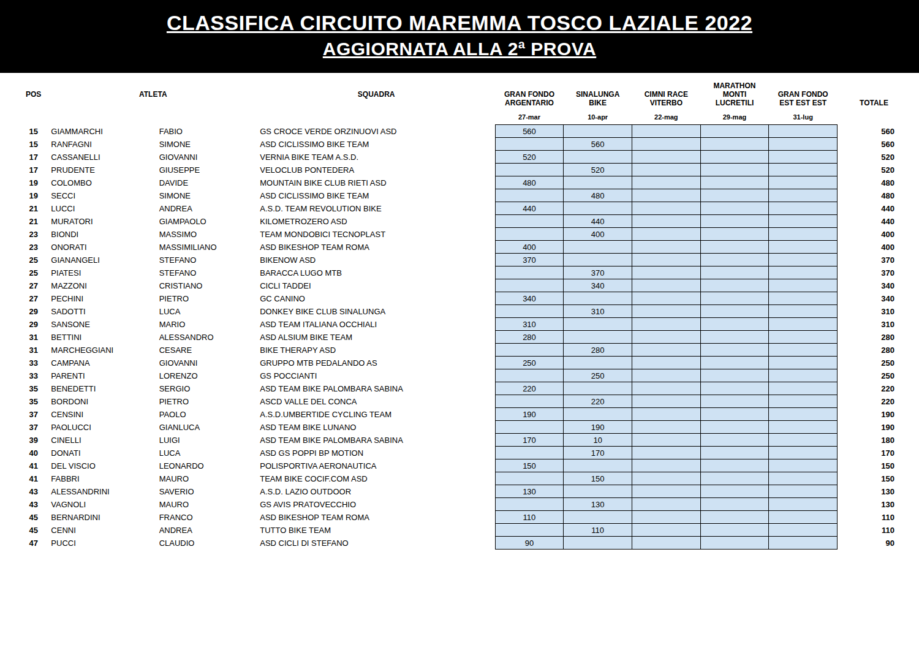CLASSIFICA CIRCUITO MAREMMA TOSCO LAZIALE 2022
AGGIORNATA ALLA 2ª PROVA
| POS | ATLETA | SQUADRA | GRAN FONDO ARGENTARIO | SINALUNGA BIKE | CIMNI RACE VITERBO | MARATHON MONTI LUCRETILI | GRAN FONDO EST EST EST | | TOTALE |
| --- | --- | --- | --- | --- | --- | --- | --- | --- | --- |
| | | | | 27-mar | 10-apr | 22-mag | 29-mag | 31-lug | | |
| 15 | GIAMMARCHI | FABIO | GS CROCE VERDE ORZINUOVI ASD | 560 | | | | | | 560 |
| 15 | RANFAGNI | SIMONE | ASD CICLISSIMO BIKE TEAM | | 560 | | | | | 560 |
| 17 | CASSANELLI | GIOVANNI | VERNIA BIKE TEAM A.S.D. | 520 | | | | | | 520 |
| 17 | PRUDENTE | GIUSEPPE | VELOCLUB PONTEDERA | | 520 | | | | | 520 |
| 19 | COLOMBO | DAVIDE | MOUNTAIN BIKE CLUB RIETI ASD | 480 | | | | | | 480 |
| 19 | SECCI | SIMONE | ASD CICLISSIMO BIKE TEAM | | 480 | | | | | 480 |
| 21 | LUCCI | ANDREA | A.S.D. TEAM REVOLUTION BIKE | 440 | | | | | | 440 |
| 21 | MURATORI | GIAMPAOLO | KILOMETROZERO ASD | | 440 | | | | | 440 |
| 23 | BIONDI | MASSIMO | TEAM MONDOBICI TECNOPLAST | | 400 | | | | | 400 |
| 23 | ONORATI | MASSIMILIANO | ASD BIKESHOP TEAM ROMA | 400 | | | | | | 400 |
| 25 | GIANANGELI | STEFANO | BIKENOW ASD | 370 | | | | | | 370 |
| 25 | PIATESI | STEFANO | BARACCA LUGO MTB | | 370 | | | | | 370 |
| 27 | MAZZONI | CRISTIANO | CICLI TADDEI | | 340 | | | | | 340 |
| 27 | PECHINI | PIETRO | GC CANINO | 340 | | | | | | 340 |
| 29 | SADOTTI | LUCA | DONKEY BIKE CLUB SINALUNGA | | 310 | | | | | 310 |
| 29 | SANSONE | MARIO | ASD TEAM ITALIANA OCCHIALI | 310 | | | | | | 310 |
| 31 | BETTINI | ALESSANDRO | ASD ALSIUM BIKE TEAM | 280 | | | | | | 280 |
| 31 | MARCHEGGIANI | CESARE | BIKE THERAPY ASD | | 280 | | | | | 280 |
| 33 | CAMPANA | GIOVANNI | GRUPPO MTB PEDALANDO AS | 250 | | | | | | 250 |
| 33 | PARENTI | LORENZO | GS POCCIANTI | | 250 | | | | | 250 |
| 35 | BENEDETTI | SERGIO | ASD TEAM BIKE PALOMBARA SABINA | 220 | | | | | | 220 |
| 35 | BORDONI | PIETRO | ASCD VALLE DEL CONCA | | 220 | | | | | 220 |
| 37 | CENSINI | PAOLO | A.S.D.UMBERTIDE CYCLING TEAM | 190 | | | | | | 190 |
| 37 | PAOLUCCI | GIANLUCA | ASD TEAM BIKE LUNANO | | 190 | | | | | 190 |
| 39 | CINELLI | LUIGI | ASD TEAM BIKE PALOMBARA SABINA | 170 | 10 | | | | | 180 |
| 40 | DONATI | LUCA | ASD GS POPPI BP MOTION | | 170 | | | | | 170 |
| 41 | DEL VISCIO | LEONARDO | POLISPORTIVA AERONAUTICA | 150 | | | | | | 150 |
| 41 | FABBRI | MAURO | TEAM BIKE COCIF.COM ASD | | 150 | | | | | 150 |
| 43 | ALESSANDRINI | SAVERIO | A.S.D. LAZIO OUTDOOR | 130 | | | | | | 130 |
| 43 | VAGNOLI | MAURO | GS AVIS PRATOVECCHIO | | 130 | | | | | 130 |
| 45 | BERNARDINI | FRANCO | ASD BIKESHOP TEAM ROMA | 110 | | | | | | 110 |
| 45 | CENNI | ANDREA | TUTTO BIKE TEAM | | 110 | | | | | 110 |
| 47 | PUCCI | CLAUDIO | ASD CICLI DI STEFANO | 90 | | | | | | 90 |